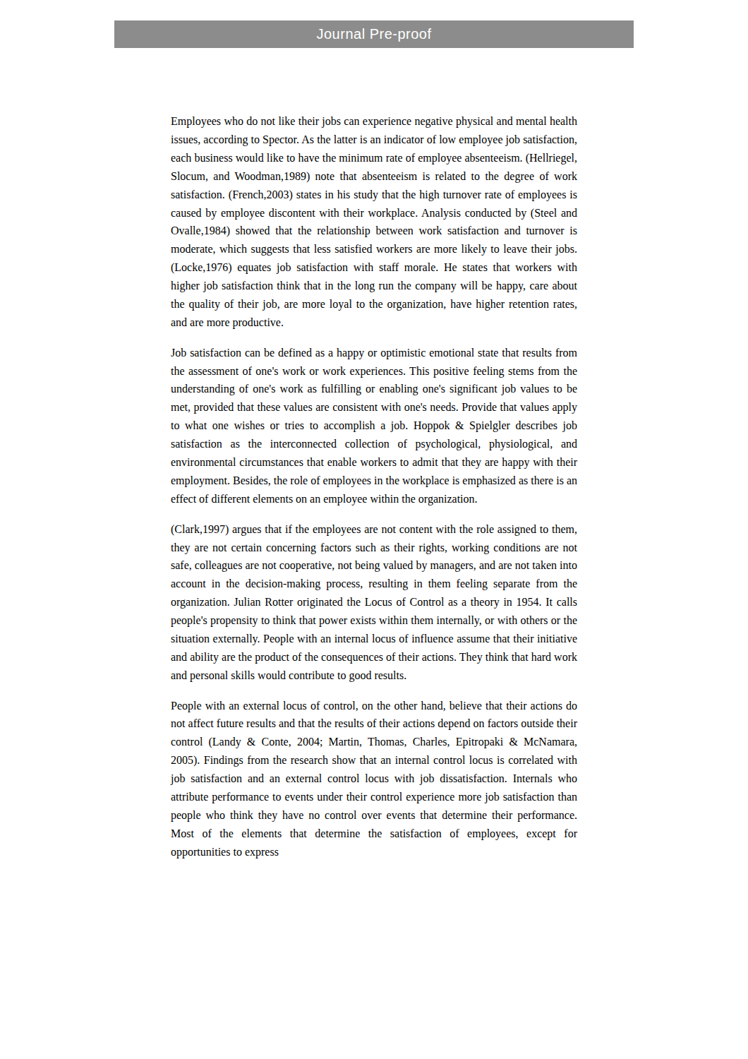Journal Pre-proof
Employees who do not like their jobs can experience negative physical and mental health issues, according to Spector. As the latter is an indicator of low employee job satisfaction, each business would like to have the minimum rate of employee absenteeism. (Hellriegel, Slocum, and Woodman,1989) note that absenteeism is related to the degree of work satisfaction. (French,2003) states in his study that the high turnover rate of employees is caused by employee discontent with their workplace. Analysis conducted by (Steel and Ovalle,1984) showed that the relationship between work satisfaction and turnover is moderate, which suggests that less satisfied workers are more likely to leave their jobs. (Locke,1976) equates job satisfaction with staff morale. He states that workers with higher job satisfaction think that in the long run the company will be happy, care about the quality of their job, are more loyal to the organization, have higher retention rates, and are more productive.
Job satisfaction can be defined as a happy or optimistic emotional state that results from the assessment of one's work or work experiences. This positive feeling stems from the understanding of one's work as fulfilling or enabling one's significant job values to be met, provided that these values are consistent with one's needs. Provide that values apply to what one wishes or tries to accomplish a job. Hoppok & Spielgler describes job satisfaction as the interconnected collection of psychological, physiological, and environmental circumstances that enable workers to admit that they are happy with their employment. Besides, the role of employees in the workplace is emphasized as there is an effect of different elements on an employee within the organization.
(Clark,1997) argues that if the employees are not content with the role assigned to them, they are not certain concerning factors such as their rights, working conditions are not safe, colleagues are not cooperative, not being valued by managers, and are not taken into account in the decision-making process, resulting in them feeling separate from the organization. Julian Rotter originated the Locus of Control as a theory in 1954. It calls people's propensity to think that power exists within them internally, or with others or the situation externally. People with an internal locus of influence assume that their initiative and ability are the product of the consequences of their actions. They think that hard work and personal skills would contribute to good results.
People with an external locus of control, on the other hand, believe that their actions do not affect future results and that the results of their actions depend on factors outside their control (Landy & Conte, 2004; Martin, Thomas, Charles, Epitropaki & McNamara, 2005). Findings from the research show that an internal control locus is correlated with job satisfaction and an external control locus with job dissatisfaction. Internals who attribute performance to events under their control experience more job satisfaction than people who think they have no control over events that determine their performance. Most of the elements that determine the satisfaction of employees, except for opportunities to express